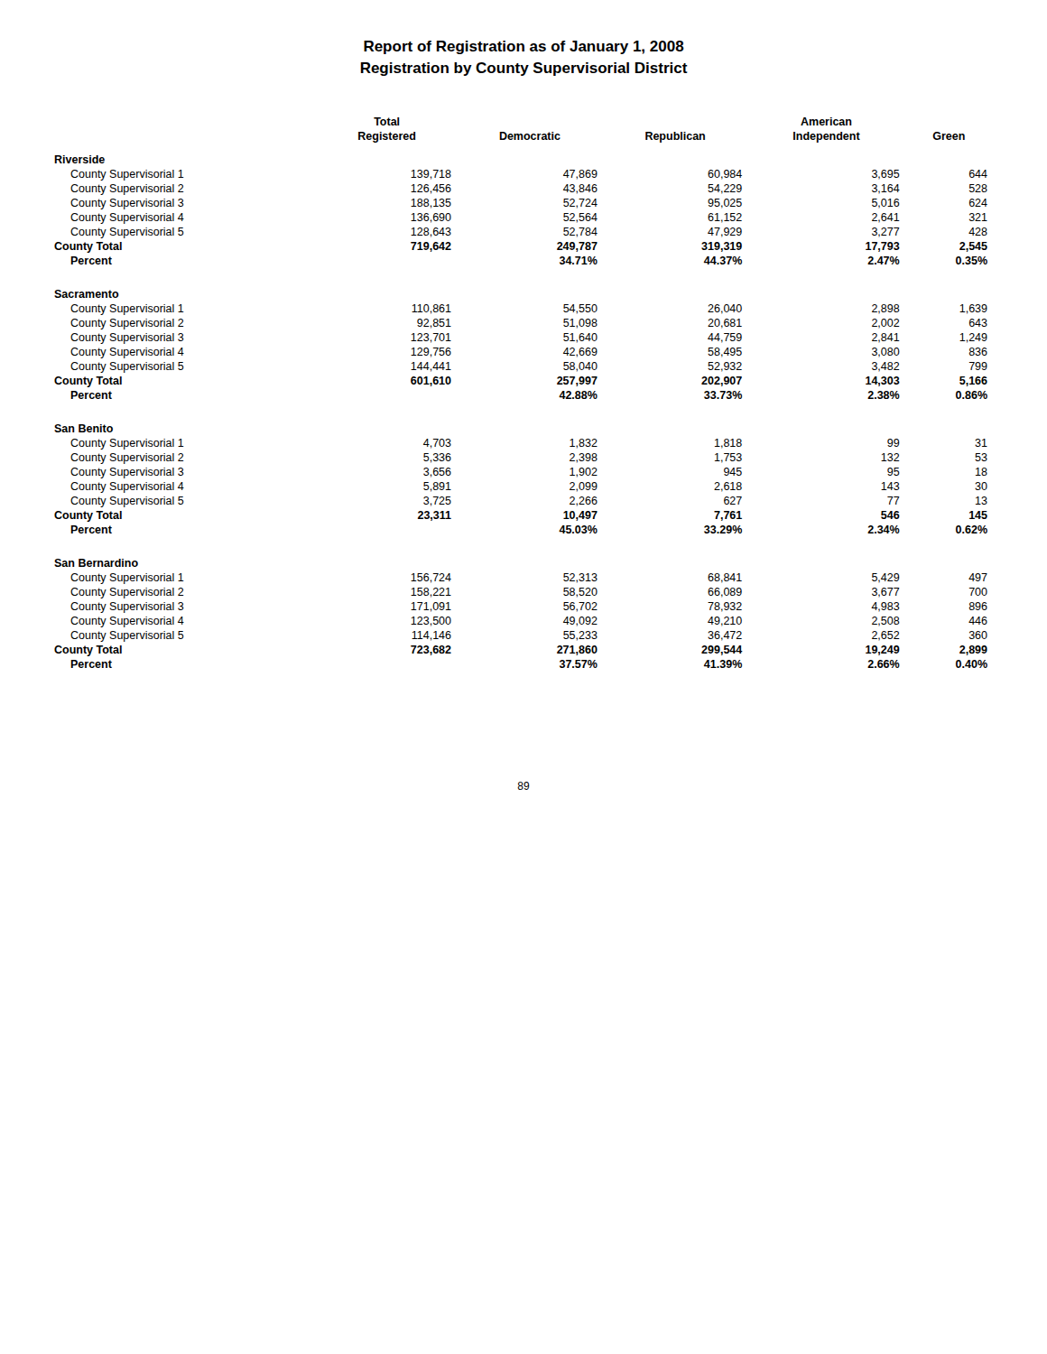Report of Registration as of January 1, 2008
Registration by County Supervisorial District
| | Total | | | American | |
| --- | --- | --- | --- | --- | --- |
| | Registered | Democratic | Republican | Independent | Green |
| Riverside |
| County Supervisorial 1 | 139,718 | 47,869 | 60,984 | 3,695 | 644 |
| County Supervisorial 2 | 126,456 | 43,846 | 54,229 | 3,164 | 528 |
| County Supervisorial 3 | 188,135 | 52,724 | 95,025 | 5,016 | 624 |
| County Supervisorial 4 | 136,690 | 52,564 | 61,152 | 2,641 | 321 |
| County Supervisorial 5 | 128,643 | 52,784 | 47,929 | 3,277 | 428 |
| County Total | 719,642 | 249,787 | 319,319 | 17,793 | 2,545 |
| Percent | | 34.71% | 44.37% | 2.47% | 0.35% |
| Sacramento |
| County Supervisorial 1 | 110,861 | 54,550 | 26,040 | 2,898 | 1,639 |
| County Supervisorial 2 | 92,851 | 51,098 | 20,681 | 2,002 | 643 |
| County Supervisorial 3 | 123,701 | 51,640 | 44,759 | 2,841 | 1,249 |
| County Supervisorial 4 | 129,756 | 42,669 | 58,495 | 3,080 | 836 |
| County Supervisorial 5 | 144,441 | 58,040 | 52,932 | 3,482 | 799 |
| County Total | 601,610 | 257,997 | 202,907 | 14,303 | 5,166 |
| Percent | | 42.88% | 33.73% | 2.38% | 0.86% |
| San Benito |
| County Supervisorial 1 | 4,703 | 1,832 | 1,818 | 99 | 31 |
| County Supervisorial 2 | 5,336 | 2,398 | 1,753 | 132 | 53 |
| County Supervisorial 3 | 3,656 | 1,902 | 945 | 95 | 18 |
| County Supervisorial 4 | 5,891 | 2,099 | 2,618 | 143 | 30 |
| County Supervisorial 5 | 3,725 | 2,266 | 627 | 77 | 13 |
| County Total | 23,311 | 10,497 | 7,761 | 546 | 145 |
| Percent | | 45.03% | 33.29% | 2.34% | 0.62% |
| San Bernardino |
| County Supervisorial 1 | 156,724 | 52,313 | 68,841 | 5,429 | 497 |
| County Supervisorial 2 | 158,221 | 58,520 | 66,089 | 3,677 | 700 |
| County Supervisorial 3 | 171,091 | 56,702 | 78,932 | 4,983 | 896 |
| County Supervisorial 4 | 123,500 | 49,092 | 49,210 | 2,508 | 446 |
| County Supervisorial 5 | 114,146 | 55,233 | 36,472 | 2,652 | 360 |
| County Total | 723,682 | 271,860 | 299,544 | 19,249 | 2,899 |
| Percent | | 37.57% | 41.39% | 2.66% | 0.40% |
89